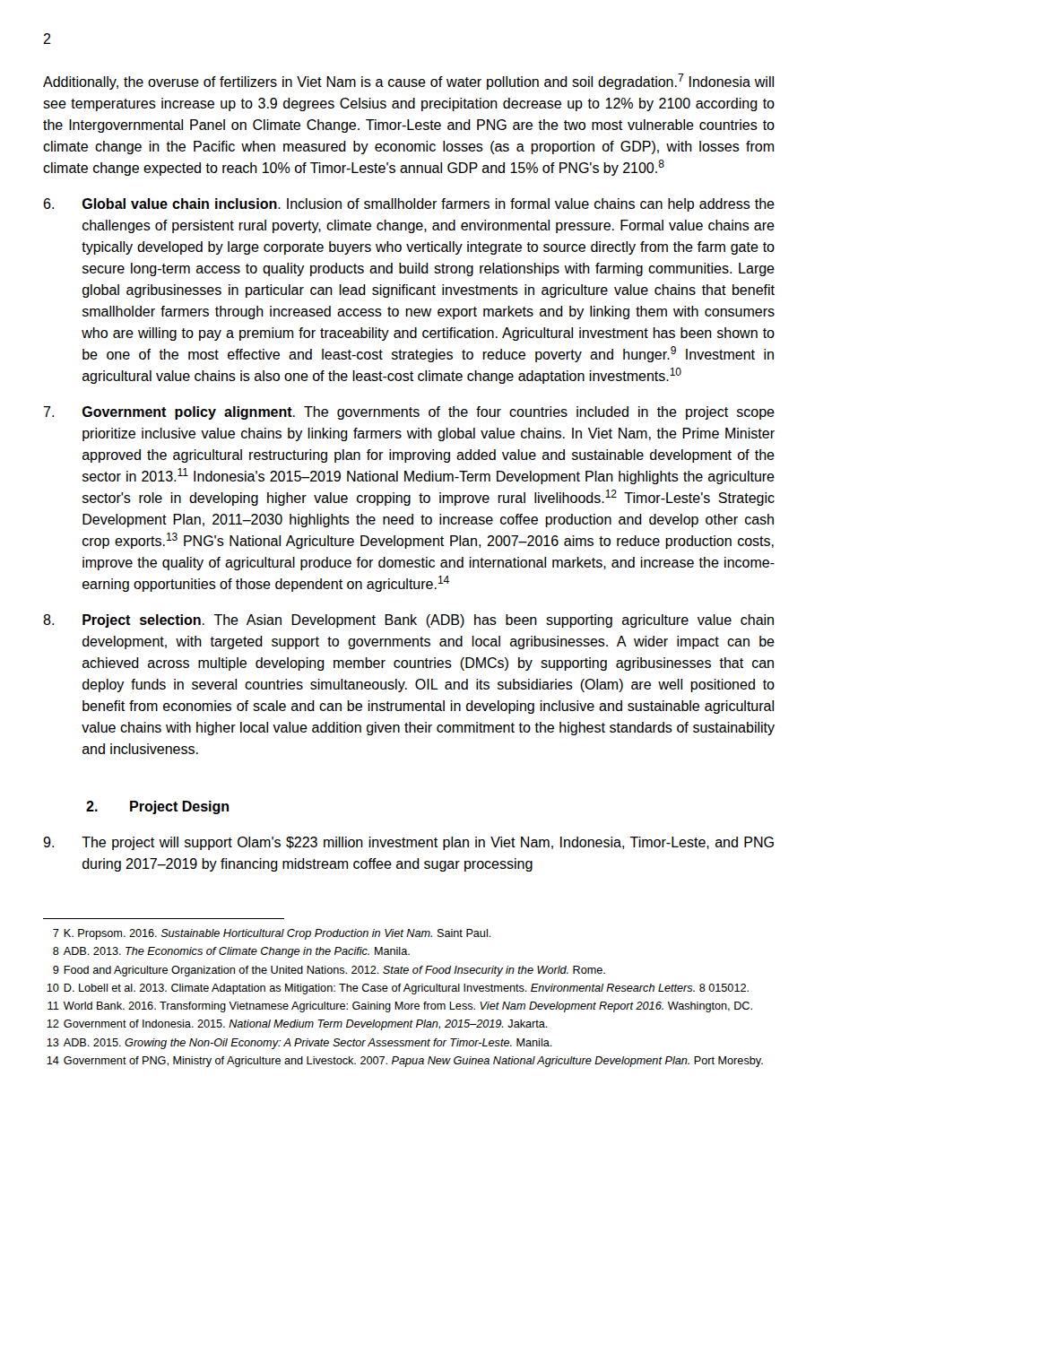2
Additionally, the overuse of fertilizers in Viet Nam is a cause of water pollution and soil degradation.7 Indonesia will see temperatures increase up to 3.9 degrees Celsius and precipitation decrease up to 12% by 2100 according to the Intergovernmental Panel on Climate Change. Timor-Leste and PNG are the two most vulnerable countries to climate change in the Pacific when measured by economic losses (as a proportion of GDP), with losses from climate change expected to reach 10% of Timor-Leste's annual GDP and 15% of PNG's by 2100.8
6.
Global value chain inclusion. Inclusion of smallholder farmers in formal value chains can help address the challenges of persistent rural poverty, climate change, and environmental pressure. Formal value chains are typically developed by large corporate buyers who vertically integrate to source directly from the farm gate to secure long-term access to quality products and build strong relationships with farming communities. Large global agribusinesses in particular can lead significant investments in agriculture value chains that benefit smallholder farmers through increased access to new export markets and by linking them with consumers who are willing to pay a premium for traceability and certification. Agricultural investment has been shown to be one of the most effective and least-cost strategies to reduce poverty and hunger.9 Investment in agricultural value chains is also one of the least-cost climate change adaptation investments.10
7.
Government policy alignment. The governments of the four countries included in the project scope prioritize inclusive value chains by linking farmers with global value chains. In Viet Nam, the Prime Minister approved the agricultural restructuring plan for improving added value and sustainable development of the sector in 2013.11 Indonesia's 2015–2019 National Medium-Term Development Plan highlights the agriculture sector's role in developing higher value cropping to improve rural livelihoods.12 Timor-Leste's Strategic Development Plan, 2011–2030 highlights the need to increase coffee production and develop other cash crop exports.13 PNG's National Agriculture Development Plan, 2007–2016 aims to reduce production costs, improve the quality of agricultural produce for domestic and international markets, and increase the income-earning opportunities of those dependent on agriculture.14
8.
Project selection. The Asian Development Bank (ADB) has been supporting agriculture value chain development, with targeted support to governments and local agribusinesses. A wider impact can be achieved across multiple developing member countries (DMCs) by supporting agribusinesses that can deploy funds in several countries simultaneously. OIL and its subsidiaries (Olam) are well positioned to benefit from economies of scale and can be instrumental in developing inclusive and sustainable agricultural value chains with higher local value addition given their commitment to the highest standards of sustainability and inclusiveness.
2. Project Design
9.
The project will support Olam's $223 million investment plan in Viet Nam, Indonesia, Timor-Leste, and PNG during 2017–2019 by financing midstream coffee and sugar processing
7 K. Propsom. 2016. Sustainable Horticultural Crop Production in Viet Nam. Saint Paul.
8 ADB. 2013. The Economics of Climate Change in the Pacific. Manila.
9 Food and Agriculture Organization of the United Nations. 2012. State of Food Insecurity in the World. Rome.
10 D. Lobell et al. 2013. Climate Adaptation as Mitigation: The Case of Agricultural Investments. Environmental Research Letters. 8 015012.
11 World Bank. 2016. Transforming Vietnamese Agriculture: Gaining More from Less. Viet Nam Development Report 2016. Washington, DC.
12 Government of Indonesia. 2015. National Medium Term Development Plan, 2015–2019. Jakarta.
13 ADB. 2015. Growing the Non-Oil Economy: A Private Sector Assessment for Timor-Leste. Manila.
14 Government of PNG, Ministry of Agriculture and Livestock. 2007. Papua New Guinea National Agriculture Development Plan. Port Moresby.